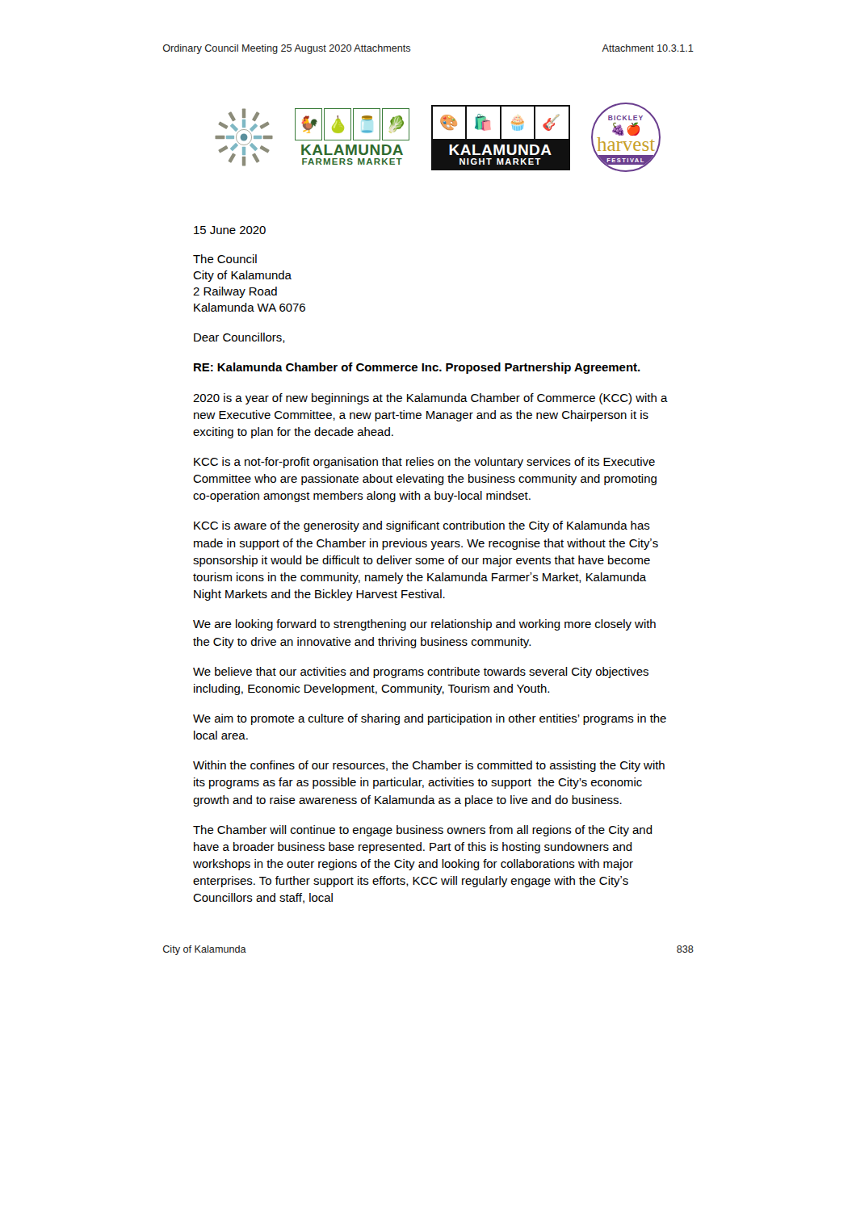Ordinary Council Meeting 25 August 2020 Attachments Attachment 10.3.1.1
🐓
🍐
🫙
🥬
KALAMUNDA FARMERS MARKET
🎨
🛍️
🧁
🎸
KALAMUNDA NIGHT MARKET
BICKLEY
🍇🍎
harvest
FESTIVAL
15 June 2020
The Council
City of Kalamunda
2 Railway Road
Kalamunda WA 6076
Dear Councillors,
RE: Kalamunda Chamber of Commerce Inc. Proposed Partnership Agreement.
2020 is a year of new beginnings at the Kalamunda Chamber of Commerce (KCC) with a new Executive Committee, a new part-time Manager and as the new Chairperson it is exciting to plan for the decade ahead.
KCC is a not-for-profit organisation that relies on the voluntary services of its Executive Committee who are passionate about elevating the business community and promoting co-operation amongst members along with a buy-local mindset.
KCC is aware of the generosity and significant contribution the City of Kalamunda has made in support of the Chamber in previous years. We recognise that without the Cityʼs sponsorship it would be difficult to deliver some of our major events that have become tourism icons in the community, namely the Kalamunda Farmerʼs Market, Kalamunda Night Markets and the Bickley Harvest Festival.
We are looking forward to strengthening our relationship and working more closely with the City to drive an innovative and thriving business community.
We believe that our activities and programs contribute towards several City objectives including, Economic Development, Community, Tourism and Youth.
We aim to promote a culture of sharing and participation in other entities’ programs in the local area.
Within the confines of our resources, the Chamber is committed to assisting the City with its programs as far as possible in particular, activities to support the City’s economic growth and to raise awareness of Kalamunda as a place to live and do business.
The Chamber will continue to engage business owners from all regions of the City and have a broader business base represented. Part of this is hosting sundowners and workshops in the outer regions of the City and looking for collaborations with major enterprises. To further support its efforts, KCC will regularly engage with the Cityʼs Councillors and staff, local
City of Kalamunda 838